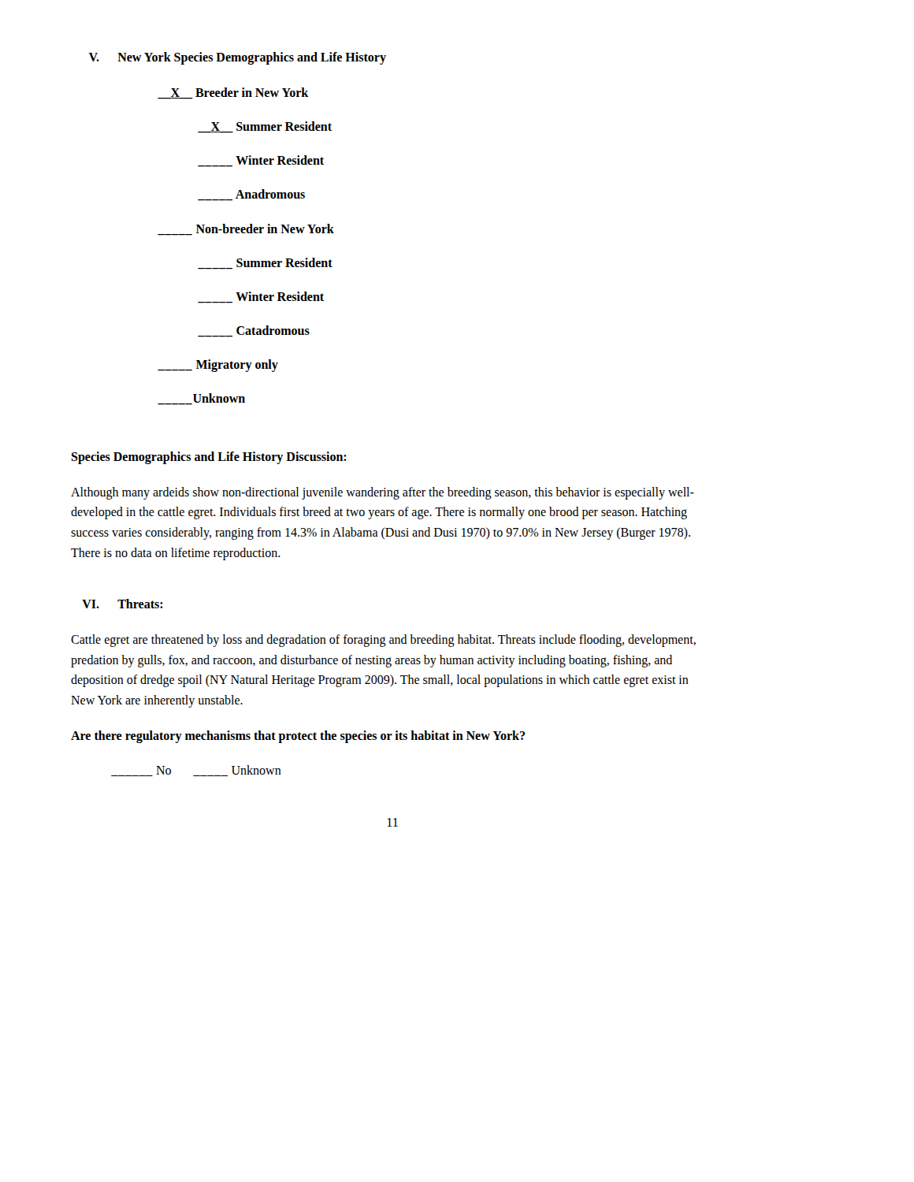New York Species Demographics and Life History
__X__ Breeder in New York
__X__ Summer Resident
_____ Winter Resident
_____ Anadromous
_____ Non-breeder in New York
_____ Summer Resident
_____ Winter Resident
_____ Catadromous
_____ Migratory only
_____Unknown
Species Demographics and Life History Discussion:
Although many ardeids show non-directional juvenile wandering after the breeding season, this behavior is especially well-developed in the cattle egret. Individuals first breed at two years of age. There is normally one brood per season. Hatching success varies considerably, ranging from 14.3% in Alabama (Dusi and Dusi 1970) to 97.0% in New Jersey (Burger 1978). There is no data on lifetime reproduction.
Threats:
Cattle egret are threatened by loss and degradation of foraging and breeding habitat. Threats include flooding, development, predation by gulls, fox, and raccoon, and disturbance of nesting areas by human activity including boating, fishing, and deposition of dredge spoil (NY Natural Heritage Program 2009). The small, local populations in which cattle egret exist in New York are inherently unstable.
Are there regulatory mechanisms that protect the species or its habitat in New York?
______ No _____ Unknown
11